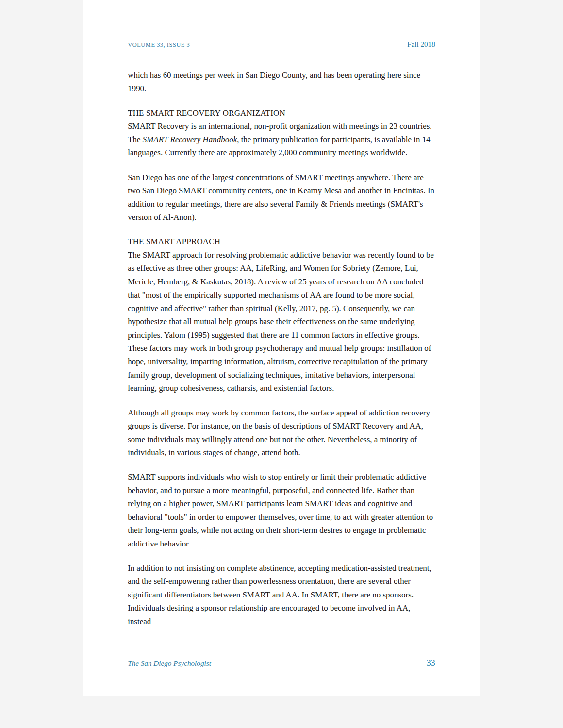Volume 33, Issue 3 Fall 2018
which has 60 meetings per week in San Diego County, and has been operating here since 1990.
The SMART Recovery Organization
SMART Recovery is an international, non-profit organization with meetings in 23 countries. The SMART Recovery Handbook, the primary publication for participants, is available in 14 languages. Currently there are approximately 2,000 community meetings worldwide.
San Diego has one of the largest concentrations of SMART meetings anywhere. There are two San Diego SMART community centers, one in Kearny Mesa and another in Encinitas. In addition to regular meetings, there are also several Family & Friends meetings (SMART's version of Al-Anon).
The SMART Approach
The SMART approach for resolving problematic addictive behavior was recently found to be as effective as three other groups: AA, LifeRing, and Women for Sobriety (Zemore, Lui, Mericle, Hemberg, & Kaskutas, 2018). A review of 25 years of research on AA concluded that "most of the empirically supported mechanisms of AA are found to be more social, cognitive and affective" rather than spiritual (Kelly, 2017, pg. 5). Consequently, we can hypothesize that all mutual help groups base their effectiveness on the same underlying principles. Yalom (1995) suggested that there are 11 common factors in effective groups. These factors may work in both group psychotherapy and mutual help groups: instillation of hope, universality, imparting information, altruism, corrective recapitulation of the primary family group, development of socializing techniques, imitative behaviors, interpersonal learning, group cohesiveness, catharsis, and existential factors.
Although all groups may work by common factors, the surface appeal of addiction recovery groups is diverse. For instance, on the basis of descriptions of SMART Recovery and AA, some individuals may willingly attend one but not the other. Nevertheless, a minority of individuals, in various stages of change, attend both.
SMART supports individuals who wish to stop entirely or limit their problematic addictive behavior, and to pursue a more meaningful, purposeful, and connected life. Rather than relying on a higher power, SMART participants learn SMART ideas and cognitive and behavioral "tools" in order to empower themselves, over time, to act with greater attention to their long-term goals, while not acting on their short-term desires to engage in problematic addictive behavior.
In addition to not insisting on complete abstinence, accepting medication-assisted treatment, and the self-empowering rather than powerlessness orientation, there are several other significant differentiators between SMART and AA. In SMART, there are no sponsors. Individuals desiring a sponsor relationship are encouraged to become involved in AA, instead
The San Diego Psychologist 33